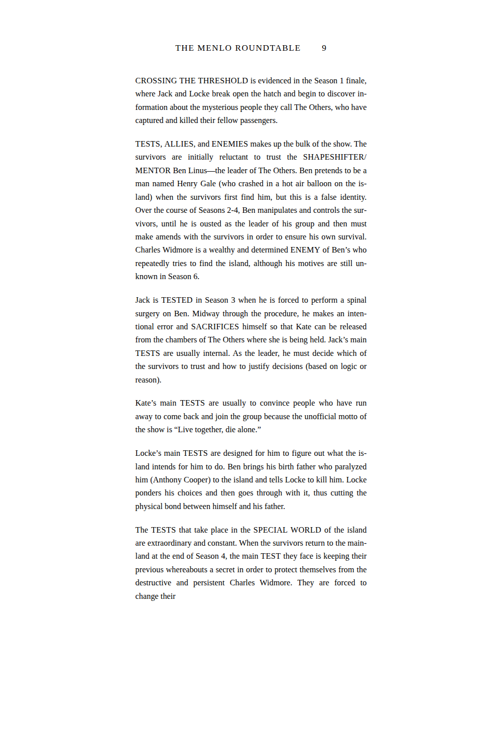The Menlo Roundtable 9
CROSSING THE THRESHOLD is evidenced in the Season 1 finale, where Jack and Locke break open the hatch and begin to discover information about the mysterious people they call The Others, who have captured and killed their fellow passengers.
TESTS, ALLIES, and ENEMIES makes up the bulk of the show. The survivors are initially reluctant to trust the SHAPESHIFTER/ MENTOR Ben Linus—the leader of The Others. Ben pretends to be a man named Henry Gale (who crashed in a hot air balloon on the island) when the survivors first find him, but this is a false identity. Over the course of Seasons 2-4, Ben manipulates and controls the survivors, until he is ousted as the leader of his group and then must make amends with the survivors in order to ensure his own survival. Charles Widmore is a wealthy and determined ENEMY of Ben’s who repeatedly tries to find the island, although his motives are still unknown in Season 6.
Jack is TESTED in Season 3 when he is forced to perform a spinal surgery on Ben. Midway through the procedure, he makes an intentional error and SACRIFICES himself so that Kate can be released from the chambers of The Others where she is being held. Jack’s main TESTS are usually internal. As the leader, he must decide which of the survivors to trust and how to justify decisions (based on logic or reason).
Kate’s main TESTS are usually to convince people who have run away to come back and join the group because the unofficial motto of the show is “Live together, die alone.”
Locke’s main TESTS are designed for him to figure out what the island intends for him to do. Ben brings his birth father who paralyzed him (Anthony Cooper) to the island and tells Locke to kill him. Locke ponders his choices and then goes through with it, thus cutting the physical bond between himself and his father.
The TESTS that take place in the SPECIAL WORLD of the island are extraordinary and constant. When the survivors return to the mainland at the end of Season 4, the main TEST they face is keeping their previous whereabouts a secret in order to protect themselves from the destructive and persistent Charles Widmore. They are forced to change their